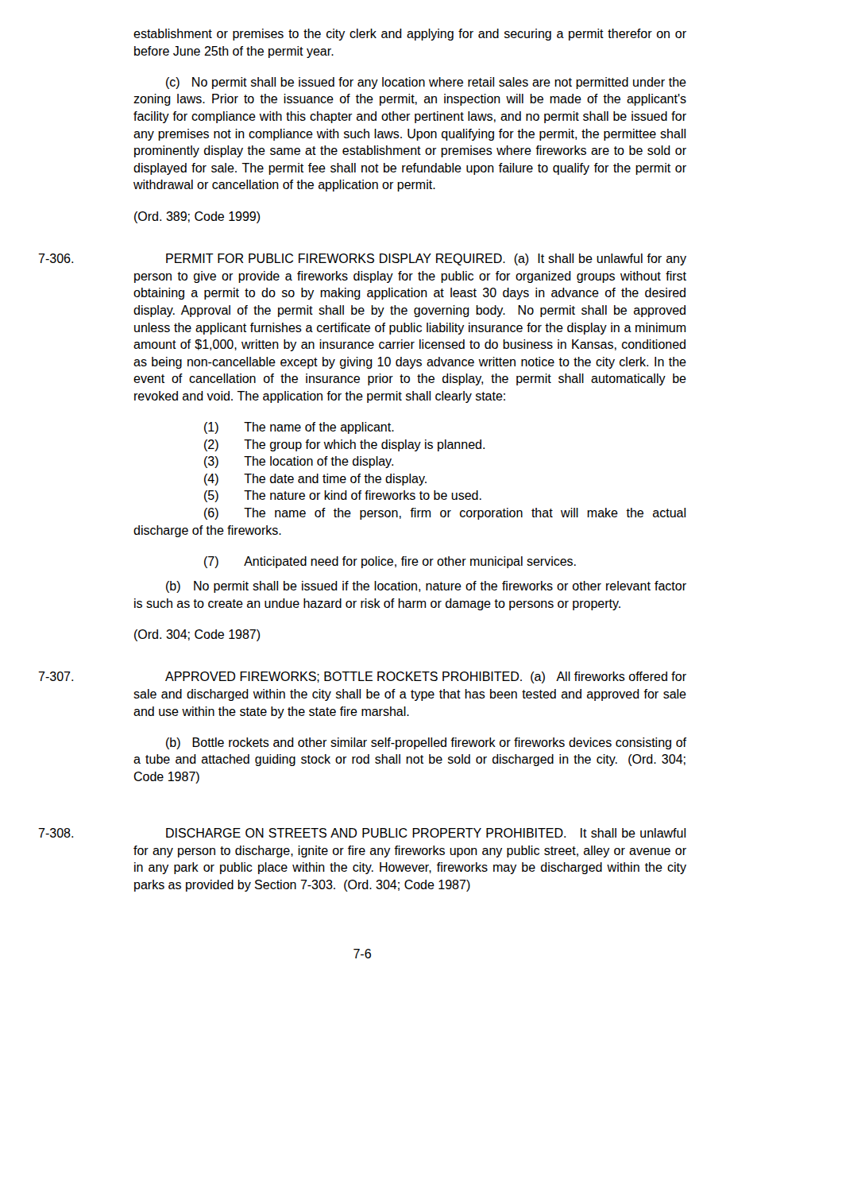establishment or premises to the city clerk and applying for and securing a permit therefor on or before June 25th of the permit year.
(c) No permit shall be issued for any location where retail sales are not permitted under the zoning laws. Prior to the issuance of the permit, an inspection will be made of the applicant's facility for compliance with this chapter and other pertinent laws, and no permit shall be issued for any premises not in compliance with such laws. Upon qualifying for the permit, the permittee shall prominently display the same at the establishment or premises where fireworks are to be sold or displayed for sale. The permit fee shall not be refundable upon failure to qualify for the permit or withdrawal or cancellation of the application or permit.
(Ord. 389; Code 1999)
7-306.
PERMIT FOR PUBLIC FIREWORKS DISPLAY REQUIRED. (a) It shall be unlawful for any person to give or provide a fireworks display for the public or for organized groups without first obtaining a permit to do so by making application at least 30 days in advance of the desired display. Approval of the permit shall be by the governing body. No permit shall be approved unless the applicant furnishes a certificate of public liability insurance for the display in a minimum amount of $1,000, written by an insurance carrier licensed to do business in Kansas, conditioned as being non-cancellable except by giving 10 days advance written notice to the city clerk. In the event of cancellation of the insurance prior to the display, the permit shall automatically be revoked and void. The application for the permit shall clearly state:
(1) The name of the applicant.
(2) The group for which the display is planned.
(3) The location of the display.
(4) The date and time of the display.
(5) The nature or kind of fireworks to be used.
(6) The name of the person, firm or corporation that will make the actual discharge of the fireworks.
(7) Anticipated need for police, fire or other municipal services.
(b) No permit shall be issued if the location, nature of the fireworks or other relevant factor is such as to create an undue hazard or risk of harm or damage to persons or property.
(Ord. 304; Code 1987)
7-307.
APPROVED FIREWORKS; BOTTLE ROCKETS PROHIBITED. (a) All fireworks offered for sale and discharged within the city shall be of a type that has been tested and approved for sale and use within the state by the state fire marshal.
(b) Bottle rockets and other similar self-propelled firework or fireworks devices consisting of a tube and attached guiding stock or rod shall not be sold or discharged in the city. (Ord. 304; Code 1987)
7-308.
DISCHARGE ON STREETS AND PUBLIC PROPERTY PROHIBITED. It shall be unlawful for any person to discharge, ignite or fire any fireworks upon any public street, alley or avenue or in any park or public place within the city. However, fireworks may be discharged within the city parks as provided by Section 7-303. (Ord. 304; Code 1987)
7-6